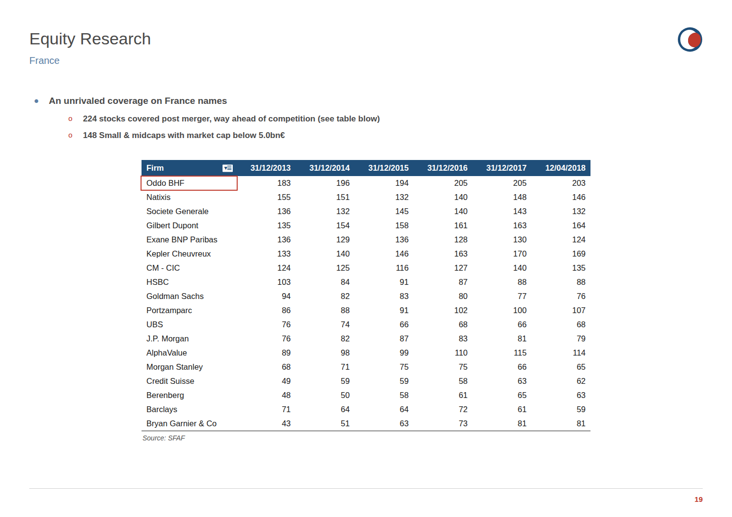Equity Research
France
An unrivaled coverage on France names
224 stocks covered post merger, way ahead of competition (see table blow)
148 Small & midcaps with market cap below 5.0bn€
| Firm ▼☰ | 31/12/2013 | 31/12/2014 | 31/12/2015 | 31/12/2016 | 31/12/2017 | 12/04/2018 |
| --- | --- | --- | --- | --- | --- | --- |
| Oddo BHF | 183 | 196 | 194 | 205 | 205 | 203 |
| Natixis | 155 | 151 | 132 | 140 | 148 | 146 |
| Societe Generale | 136 | 132 | 145 | 140 | 143 | 132 |
| Gilbert Dupont | 135 | 154 | 158 | 161 | 163 | 164 |
| Exane BNP Paribas | 136 | 129 | 136 | 128 | 130 | 124 |
| Kepler Cheuvreux | 133 | 140 | 146 | 163 | 170 | 169 |
| CM - CIC | 124 | 125 | 116 | 127 | 140 | 135 |
| HSBC | 103 | 84 | 91 | 87 | 88 | 88 |
| Goldman Sachs | 94 | 82 | 83 | 80 | 77 | 76 |
| Portzamparc | 86 | 88 | 91 | 102 | 100 | 107 |
| UBS | 76 | 74 | 66 | 68 | 66 | 68 |
| J.P. Morgan | 76 | 82 | 87 | 83 | 81 | 79 |
| AlphaValue | 89 | 98 | 99 | 110 | 115 | 114 |
| Morgan Stanley | 68 | 71 | 75 | 75 | 66 | 65 |
| Credit Suisse | 49 | 59 | 59 | 58 | 63 | 62 |
| Berenberg | 48 | 50 | 58 | 61 | 65 | 63 |
| Barclays | 71 | 64 | 64 | 72 | 61 | 59 |
| Bryan Garnier & Co | 43 | 51 | 63 | 73 | 81 | 81 |
Source: SFAF
19